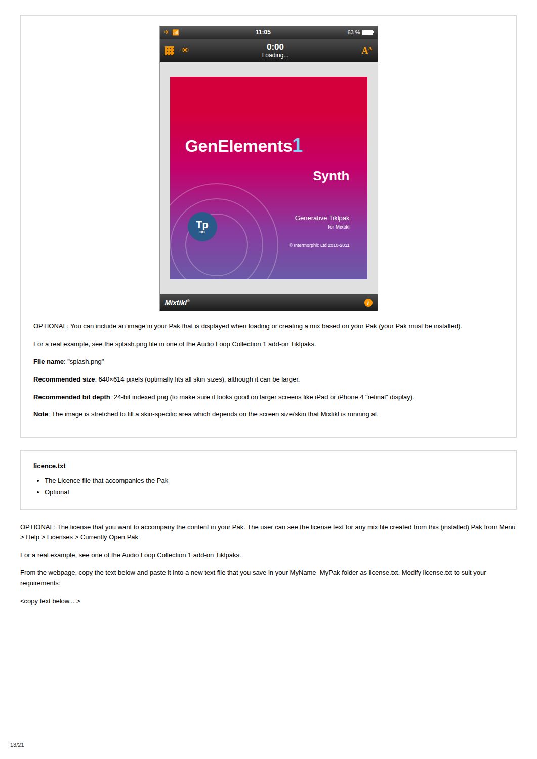✈ 📶
11:05
63 %
👁
0:00
Loading...
AA
GenElements1
Synth
Tp im
Generative Tiklpak
for Mixtikl
© Intermorphic Ltd 2010-2011
Mixtikl® i
OPTIONAL: You can include an image in your Pak that is displayed when loading or creating a mix based on your Pak (your Pak must be installed).
For a real example, see the splash.png file in one of the Audio Loop Collection 1 add-on Tiklpaks.
File name: "splash.png"
Recommended size: 640×614 pixels (optimally fits all skin sizes), although it can be larger.
Recommended bit depth: 24-bit indexed png (to make sure it looks good on larger screens like iPad or iPhone 4 "retinal" display).
Note: The image is stretched to fill a skin-specific area which depends on the screen size/skin that Mixtikl is running at.
licence.txt
The Licence file that accompanies the Pak
Optional
OPTIONAL: The license that you want to accompany the content in your Pak. The user can see the license text for any mix file created from this (installed) Pak from Menu > Help > Licenses > Currently Open Pak
For a real example, see one of the Audio Loop Collection 1 add-on Tiklpaks.
From the webpage, copy the text below and paste it into a new text file that you save in your MyName_MyPak folder as license.txt. Modify license.txt to suit your requirements:
<copy text below... >
13/21